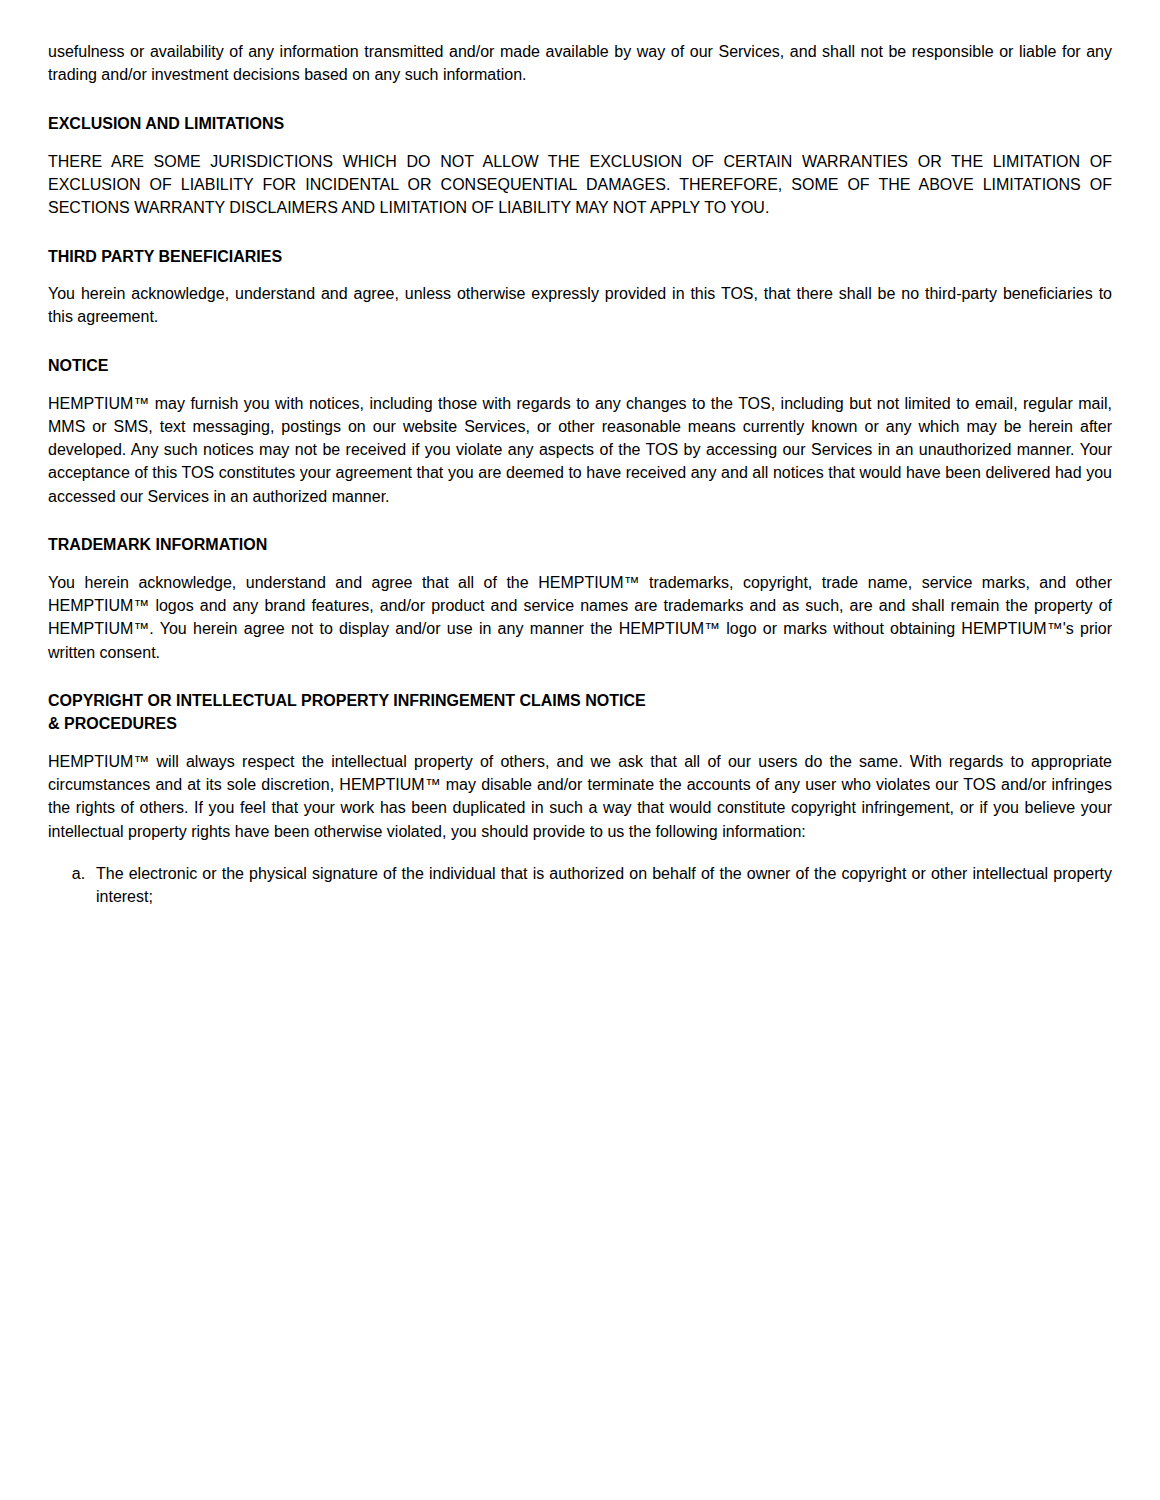usefulness or availability of any information transmitted and/or made available by way of our Services, and shall not be responsible or liable for any trading and/or investment decisions based on any such information.
EXCLUSION AND LIMITATIONS
THERE ARE SOME JURISDICTIONS WHICH DO NOT ALLOW THE EXCLUSION OF CERTAIN WARRANTIES OR THE LIMITATION OF EXCLUSION OF LIABILITY FOR INCIDENTAL OR CONSEQUENTIAL DAMAGES. THEREFORE, SOME OF THE ABOVE LIMITATIONS OF SECTIONS WARRANTY DISCLAIMERS AND LIMITATION OF LIABILITY MAY NOT APPLY TO YOU.
THIRD PARTY BENEFICIARIES
You herein acknowledge, understand and agree, unless otherwise expressly provided in this TOS, that there shall be no third-party beneficiaries to this agreement.
NOTICE
HEMPTIUM™ may furnish you with notices, including those with regards to any changes to the TOS, including but not limited to email, regular mail, MMS or SMS, text messaging, postings on our website Services, or other reasonable means currently known or any which may be herein after developed. Any such notices may not be received if you violate any aspects of the TOS by accessing our Services in an unauthorized manner. Your acceptance of this TOS constitutes your agreement that you are deemed to have received any and all notices that would have been delivered had you accessed our Services in an authorized manner.
TRADEMARK INFORMATION
You herein acknowledge, understand and agree that all of the HEMPTIUM™ trademarks, copyright, trade name, service marks, and other HEMPTIUM™ logos and any brand features, and/or product and service names are trademarks and as such, are and shall remain the property of HEMPTIUM™. You herein agree not to display and/or use in any manner the HEMPTIUM™ logo or marks without obtaining HEMPTIUM™'s prior written consent.
COPYRIGHT OR INTELLECTUAL PROPERTY INFRINGEMENT CLAIMS NOTICE
& PROCEDURES
HEMPTIUM™ will always respect the intellectual property of others, and we ask that all of our users do the same. With regards to appropriate circumstances and at its sole discretion, HEMPTIUM™ may disable and/or terminate the accounts of any user who violates our TOS and/or infringes the rights of others. If you feel that your work has been duplicated in such a way that would constitute copyright infringement, or if you believe your intellectual property rights have been otherwise violated, you should provide to us the following information:
The electronic or the physical signature of the individual that is authorized on behalf of the owner of the copyright or other intellectual property interest;